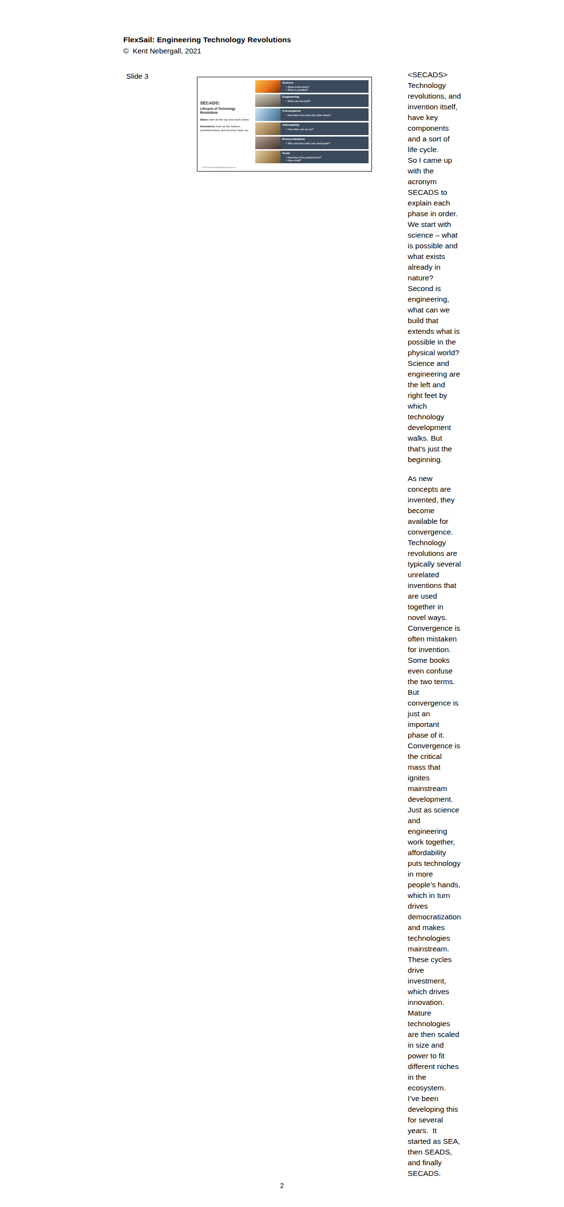FlexSail: Engineering Technology Revolutions
© Kent Nebergall, 2021
Slide 3
SECADS:
Lifecycle of Technology Revolutions
Ideas start at the top and work down.
Inventions start at the bottom (workbenches) and bounce back up.
Science
What exists there?
What is possible?
Engineering
What can we build?
Convergence
How does this work with other ideas?
Affordability
How often can we try?
Democratization
Who and how many can participate?
Scale
How big is the practical limit?
How small?
© 2021 Kent Nebergall. All Rights Reserved.
<SECADS>
Technology revolutions, and invention itself, have key components and a sort of life cycle.
So I came up with the acronym SECADS to explain each phase in order.
We start with science – what is possible and what exists already in nature?
Second is engineering, what can we build that extends what is possible in the physical world?
Science and engineering are the left and right feet by which technology development walks. But that’s just the beginning.
As new concepts are invented, they become available for convergence.
Technology revolutions are typically several unrelated inventions that are used together in novel ways.
Convergence is often mistaken for invention. Some books even confuse the two terms. But convergence is just an important phase of it.
Convergence is the critical mass that ignites mainstream development.
Just as science and engineering work together, affordability puts technology in more people’s hands, which in turn drives democratization and makes technologies mainstream. These cycles drive investment, which drives innovation.
Mature technologies are then scaled in size and power to fit different niches in the ecosystem.
I’ve been developing this for several years. It started as SEA, then SEADS, and finally SECADS.
2